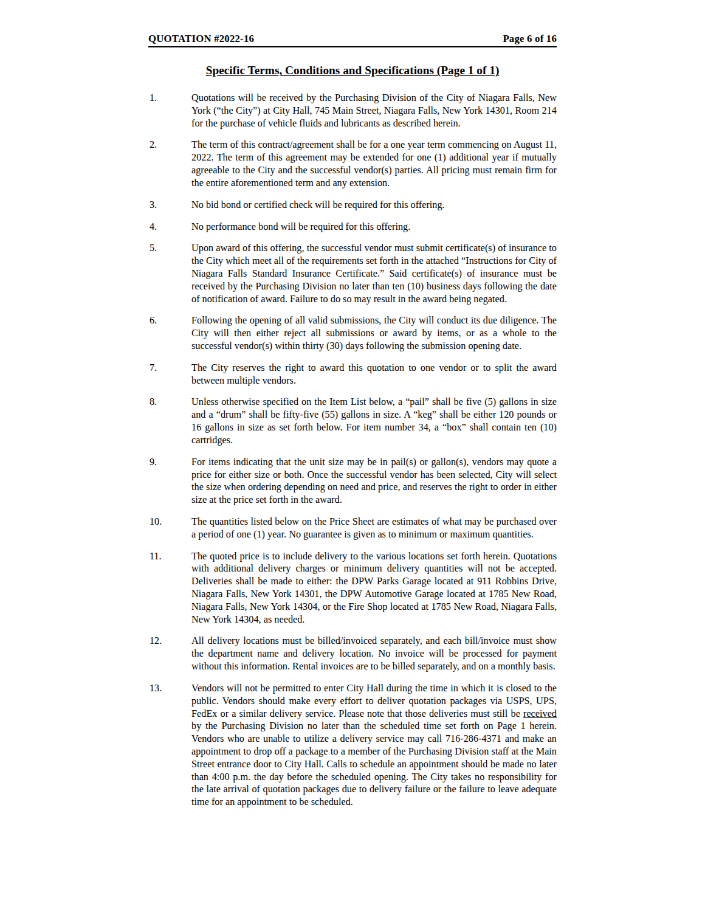QUOTATION #2022-16
Page 6 of 16
Specific Terms, Conditions and Specifications (Page 1 of 1)
1. Quotations will be received by the Purchasing Division of the City of Niagara Falls, New York (“the City”) at City Hall, 745 Main Street, Niagara Falls, New York 14301, Room 214 for the purchase of vehicle fluids and lubricants as described herein.
2. The term of this contract/agreement shall be for a one year term commencing on August 11, 2022. The term of this agreement may be extended for one (1) additional year if mutually agreeable to the City and the successful vendor(s) parties. All pricing must remain firm for the entire aforementioned term and any extension.
3. No bid bond or certified check will be required for this offering.
4. No performance bond will be required for this offering.
5. Upon award of this offering, the successful vendor must submit certificate(s) of insurance to the City which meet all of the requirements set forth in the attached “Instructions for City of Niagara Falls Standard Insurance Certificate.” Said certificate(s) of insurance must be received by the Purchasing Division no later than ten (10) business days following the date of notification of award. Failure to do so may result in the award being negated.
6. Following the opening of all valid submissions, the City will conduct its due diligence. The City will then either reject all submissions or award by items, or as a whole to the successful vendor(s) within thirty (30) days following the submission opening date.
7. The City reserves the right to award this quotation to one vendor or to split the award between multiple vendors.
8. Unless otherwise specified on the Item List below, a “pail” shall be five (5) gallons in size and a “drum” shall be fifty-five (55) gallons in size. A “keg” shall be either 120 pounds or 16 gallons in size as set forth below. For item number 34, a “box” shall contain ten (10) cartridges.
9. For items indicating that the unit size may be in pail(s) or gallon(s), vendors may quote a price for either size or both. Once the successful vendor has been selected, City will select the size when ordering depending on need and price, and reserves the right to order in either size at the price set forth in the award.
10. The quantities listed below on the Price Sheet are estimates of what may be purchased over a period of one (1) year. No guarantee is given as to minimum or maximum quantities.
11. The quoted price is to include delivery to the various locations set forth herein. Quotations with additional delivery charges or minimum delivery quantities will not be accepted. Deliveries shall be made to either: the DPW Parks Garage located at 911 Robbins Drive, Niagara Falls, New York 14301, the DPW Automotive Garage located at 1785 New Road, Niagara Falls, New York 14304, or the Fire Shop located at 1785 New Road, Niagara Falls, New York 14304, as needed.
12. All delivery locations must be billed/invoiced separately, and each bill/invoice must show the department name and delivery location. No invoice will be processed for payment without this information. Rental invoices are to be billed separately, and on a monthly basis.
13. Vendors will not be permitted to enter City Hall during the time in which it is closed to the public. Vendors should make every effort to deliver quotation packages via USPS, UPS, FedEx or a similar delivery service. Please note that those deliveries must still be received by the Purchasing Division no later than the scheduled time set forth on Page 1 herein. Vendors who are unable to utilize a delivery service may call 716-286-4371 and make an appointment to drop off a package to a member of the Purchasing Division staff at the Main Street entrance door to City Hall. Calls to schedule an appointment should be made no later than 4:00 p.m. the day before the scheduled opening. The City takes no responsibility for the late arrival of quotation packages due to delivery failure or the failure to leave adequate time for an appointment to be scheduled.